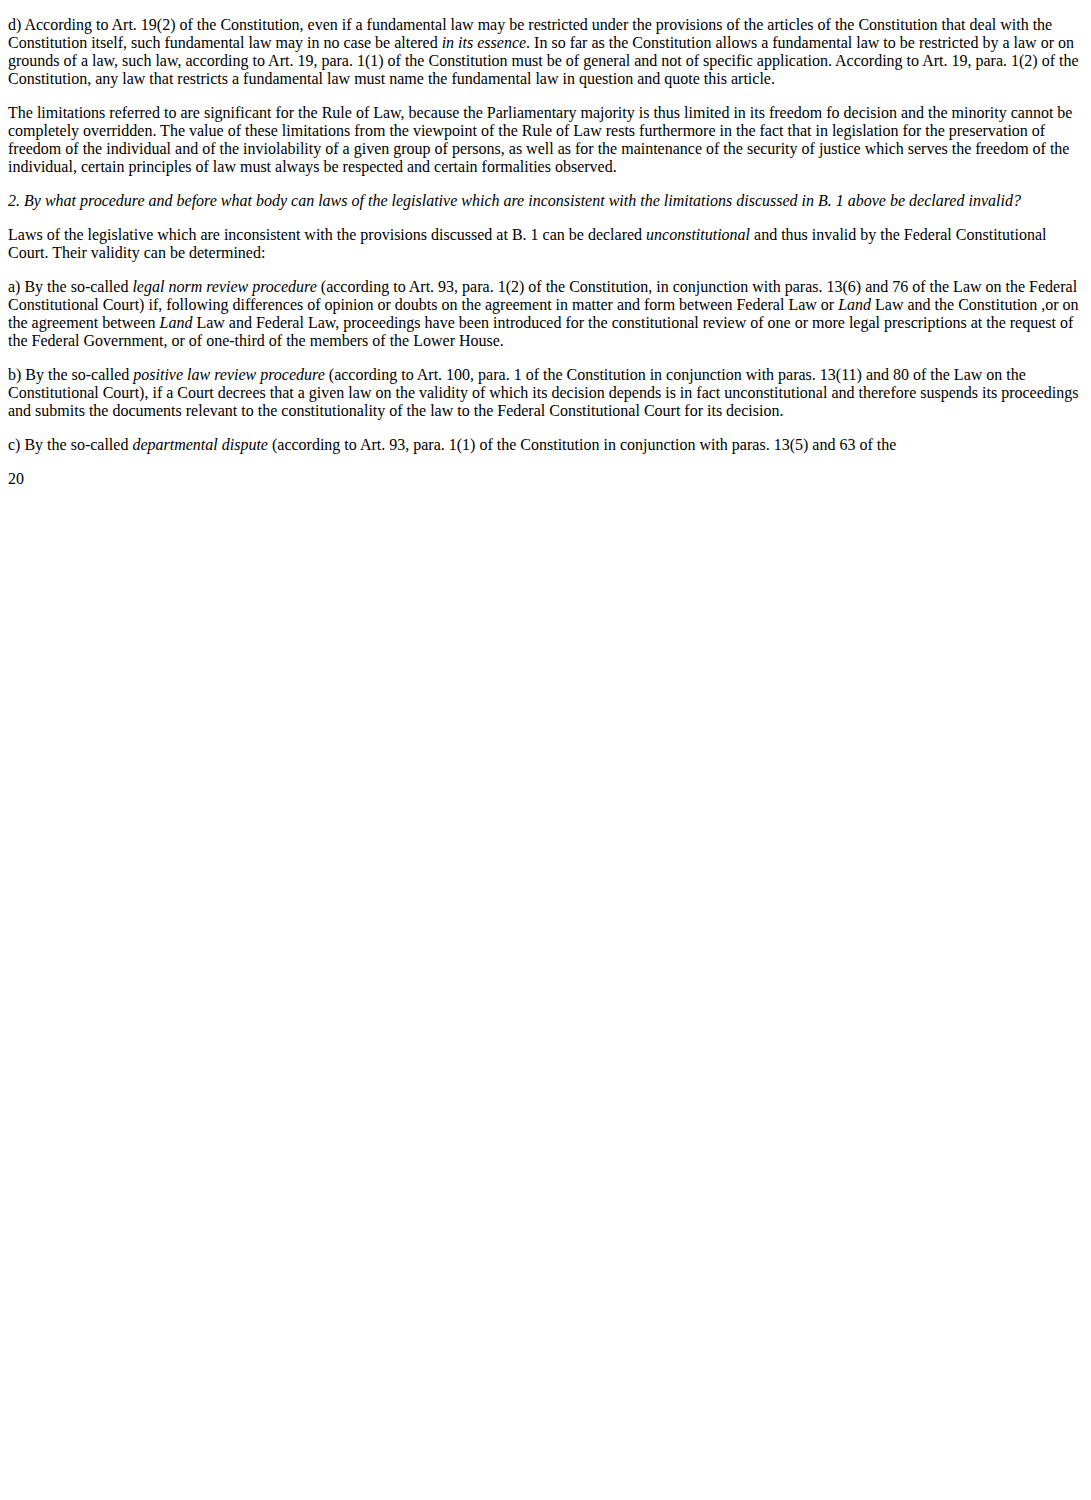d) According to Art. 19(2) of the Constitution, even if a fundamental law may be restricted under the provisions of the articles of the Constitution that deal with the Constitution itself, such fundamental law may in no case be altered in its essence. In so far as the Constitution allows a fundamental law to be restricted by a law or on grounds of a law, such law, according to Art. 19, para. 1(1) of the Constitution must be of general and not of specific application. According to Art. 19, para. 1(2) of the Constitution, any law that restricts a fundamental law must name the fundamental law in question and quote this article.
The limitations referred to are significant for the Rule of Law, because the Parliamentary majority is thus limited in its freedom fo decision and the minority cannot be completely overridden. The value of these limitations from the viewpoint of the Rule of Law rests furthermore in the fact that in legislation for the preservation of freedom of the individual and of the inviolability of a given group of persons, as well as for the maintenance of the security of justice which serves the freedom of the individual, certain principles of law must always be respected and certain formalities observed.
2. By what procedure and before what body can laws of the legislative which are inconsistent with the limitations discussed in B. 1 above be declared invalid?
Laws of the legislative which are inconsistent with the provisions discussed at B. 1 can be declared unconstitutional and thus invalid by the Federal Constitutional Court. Their validity can be determined:
a) By the so-called legal norm review procedure (according to Art. 93, para. 1(2) of the Constitution, in conjunction with paras. 13(6) and 76 of the Law on the Federal Constitutional Court) if, following differences of opinion or doubts on the agreement in matter and form between Federal Law or Land Law and the Constitution ,or on the agreement between Land Law and Federal Law, proceedings have been introduced for the constitutional review of one or more legal prescriptions at the request of the Federal Government, or of one-third of the members of the Lower House.
b) By the so-called positive law review procedure (according to Art. 100, para. 1 of the Constitution in conjunction with paras. 13(11) and 80 of the Law on the Constitutional Court), if a Court decrees that a given law on the validity of which its decision depends is in fact unconstitutional and therefore suspends its proceedings and submits the documents relevant to the constitutionality of the law to the Federal Constitutional Court for its decision.
c) By the so-called departmental dispute (according to Art. 93, para. 1(1) of the Constitution in conjunction with paras. 13(5) and 63 of the
20